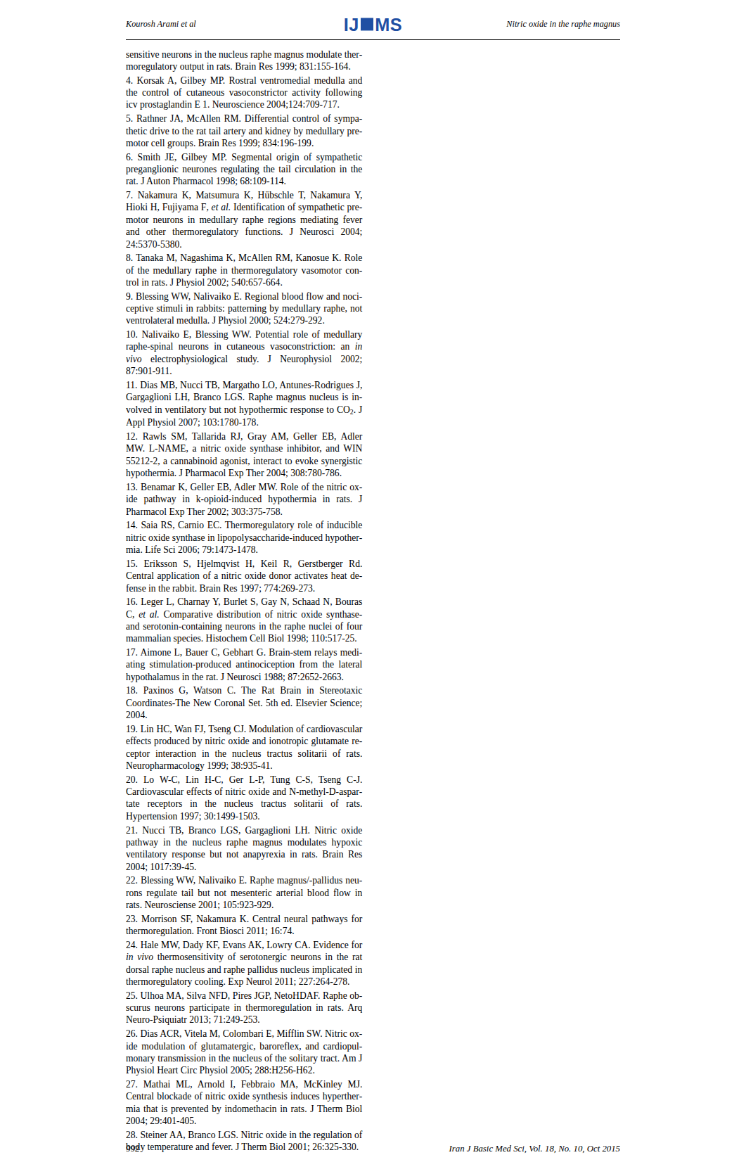Kourosh Arami et al
IJ MS
Nitric oxide in the raphe magnus
sensitive neurons in the nucleus raphe magnus modulate thermoregulatory output in rats. Brain Res 1999; 831:155-164.
4. Korsak A, Gilbey MP. Rostral ventromedial medulla and the control of cutaneous vasoconstrictor activity following icv prostaglandin E 1. Neuroscience 2004;124:709-717.
5. Rathner JA, McAllen RM. Differential control of sympathetic drive to the rat tail artery and kidney by medullary premotor cell groups. Brain Res 1999; 834:196-199.
6. Smith JE, Gilbey MP. Segmental origin of sympathetic preganglionic neurones regulating the tail circulation in the rat. J Auton Pharmacol 1998; 68:109-114.
7. Nakamura K, Matsumura K, Hübschle T, Nakamura Y, Hioki H, Fujiyama F, et al. Identification of sympathetic premotor neurons in medullary raphe regions mediating fever and other thermoregulatory functions. J Neurosci 2004; 24:5370-5380.
8. Tanaka M, Nagashima K, McAllen RM, Kanosue K. Role of the medullary raphe in thermoregulatory vasomotor control in rats. J Physiol 2002; 540:657-664.
9. Blessing WW, Nalivaiko E. Regional blood flow and nociceptive stimuli in rabbits: patterning by medullary raphe, not ventrolateral medulla. J Physiol 2000; 524:279-292.
10. Nalivaiko E, Blessing WW. Potential role of medullary raphe-spinal neurons in cutaneous vasoconstriction: an in vivo electrophysiological study. J Neurophysiol 2002; 87:901-911.
11. Dias MB, Nucci TB, Margatho LO, Antunes-Rodrigues J, Gargaglioni LH, Branco LGS. Raphe magnus nucleus is involved in ventilatory but not hypothermic response to CO2. J Appl Physiol 2007; 103:1780-178.
12. Rawls SM, Tallarida RJ, Gray AM, Geller EB, Adler MW. L-NAME, a nitric oxide synthase inhibitor, and WIN 55212-2, a cannabinoid agonist, interact to evoke synergistic hypothermia. J Pharmacol Exp Ther 2004; 308:780-786.
13. Benamar K, Geller EB, Adler MW. Role of the nitric oxide pathway in k-opioid-induced hypothermia in rats. J Pharmacol Exp Ther 2002; 303:375-758.
14. Saia RS, Carnio EC. Thermoregulatory role of inducible nitric oxide synthase in lipopolysaccharide-induced hypothermia. Life Sci 2006; 79:1473-1478.
15. Eriksson S, Hjelmqvist H, Keil R, Gerstberger Rd. Central application of a nitric oxide donor activates heat defense in the rabbit. Brain Res 1997; 774:269-273.
16. Leger L, Charnay Y, Burlet S, Gay N, Schaad N, Bouras C, et al. Comparative distribution of nitric oxide synthase-and serotonin-containing neurons in the raphe nuclei of four mammalian species. Histochem Cell Biol 1998; 110:517-25.
17. Aimone L, Bauer C, Gebhart G. Brain-stem relays mediating stimulation-produced antinociception from the lateral hypothalamus in the rat. J Neurosci 1988; 87:2652-2663.
18. Paxinos G, Watson C. The Rat Brain in Stereotaxic Coordinates-The New Coronal Set. 5th ed. Elsevier Science; 2004.
19. Lin HC, Wan FJ, Tseng CJ. Modulation of cardiovascular effects produced by nitric oxide and ionotropic glutamate receptor interaction in the nucleus tractus solitarii of rats. Neuropharmacology 1999; 38:935-41.
20. Lo W-C, Lin H-C, Ger L-P, Tung C-S, Tseng C-J. Cardiovascular effects of nitric oxide and N-methyl-D-aspartate receptors in the nucleus tractus solitarii of rats. Hypertension 1997; 30:1499-1503.
21. Nucci TB, Branco LGS, Gargaglioni LH. Nitric oxide pathway in the nucleus raphe magnus modulates hypoxic ventilatory response but not anapyrexia in rats. Brain Res 2004; 1017:39-45.
22. Blessing WW, Nalivaiko E. Raphe magnus/-pallidus neurons regulate tail but not mesenteric arterial blood flow in rats. Neurosciense 2001; 105:923-929.
23. Morrison SF, Nakamura K. Central neural pathways for thermoregulation. Front Biosci 2011; 16:74.
24. Hale MW, Dady KF, Evans AK, Lowry CA. Evidence for in vivo thermosensitivity of serotonergic neurons in the rat dorsal raphe nucleus and raphe pallidus nucleus implicated in thermoregulatory cooling. Exp Neurol 2011; 227:264-278.
25. Ulhoa MA, Silva NFD, Pires JGP, NetoHDAF. Raphe obscurus neurons participate in thermoregulation in rats. Arq Neuro-Psiquiatr 2013; 71:249-253.
26. Dias ACR, Vitela M, Colombari E, Mifflin SW. Nitric oxide modulation of glutamatergic, baroreflex, and cardiopulmonary transmission in the nucleus of the solitary tract. Am J Physiol Heart Circ Physiol 2005; 288:H256-H62.
27. Mathai ML, Arnold I, Febbraio MA, McKinley MJ. Central blockade of nitric oxide synthesis induces hyperthermia that is prevented by indomethacin in rats. J Therm Biol 2004; 29:401-405.
28. Steiner AA, Branco LGS. Nitric oxide in the regulation of body temperature and fever. J Therm Biol 2001; 26:325-330.
992
Iran J Basic Med Sci, Vol. 18, No. 10, Oct 2015